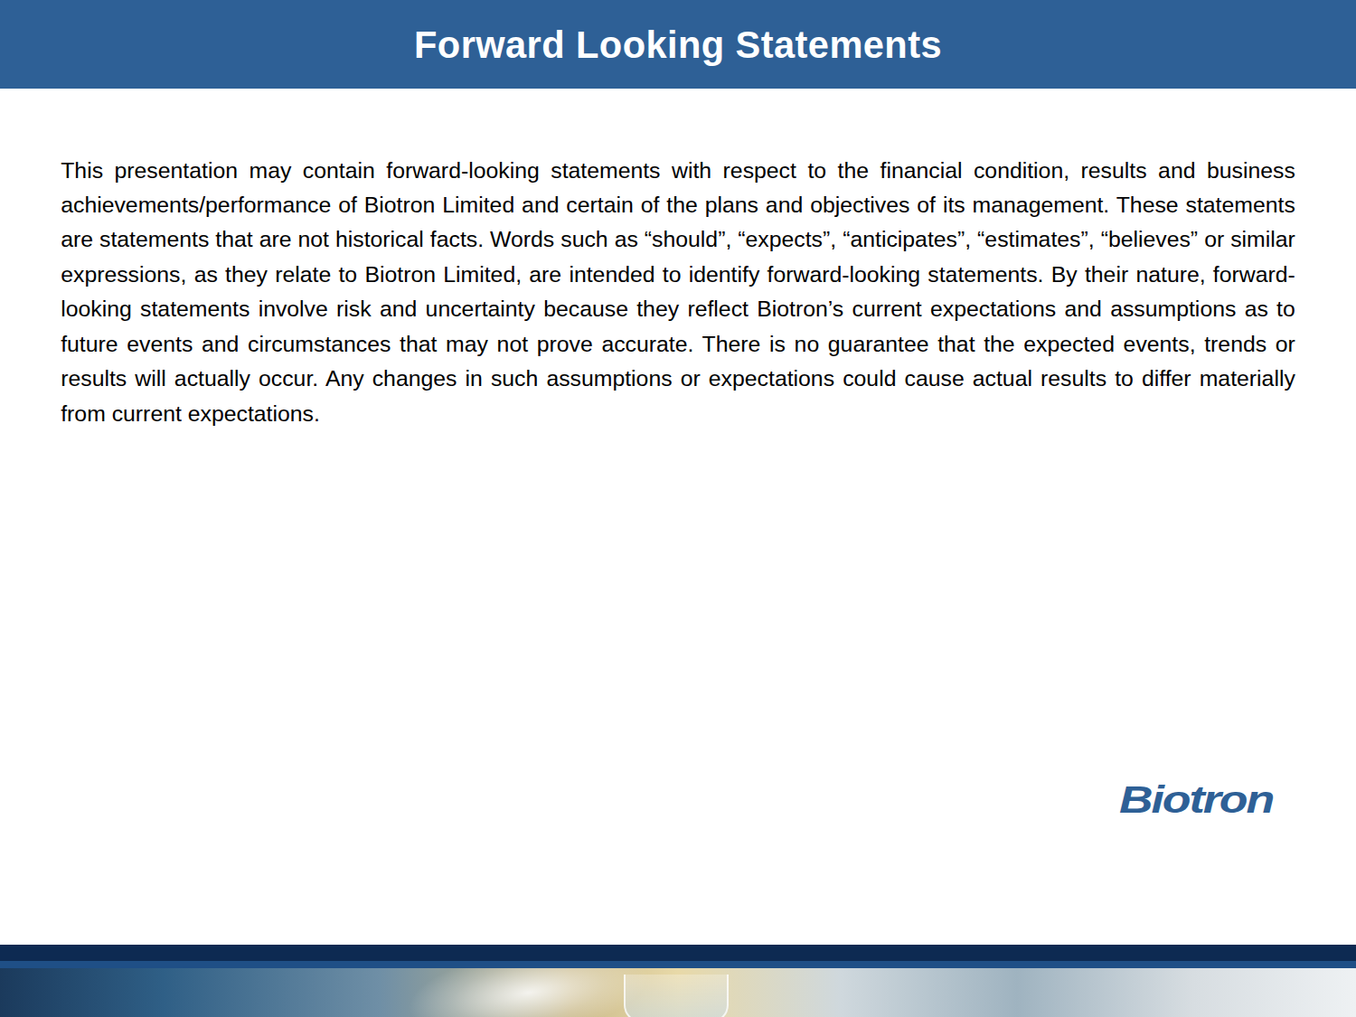Forward Looking Statements
This presentation may contain forward-looking statements with respect to the financial condition, results and business achievements/performance of Biotron Limited and certain of the plans and objectives of its management. These statements are statements that are not historical facts. Words such as “should”, “expects”, “anticipates”, “estimates”, “believes” or similar expressions, as they relate to Biotron Limited, are intended to identify forward-looking statements. By their nature, forward-looking statements involve risk and uncertainty because they reflect Biotron’s current expectations and assumptions as to future events and circumstances that may not prove accurate. There is no guarantee that the expected events, trends or results will actually occur. Any changes in such assumptions or expectations could cause actual results to differ materially from current expectations.
Biotron